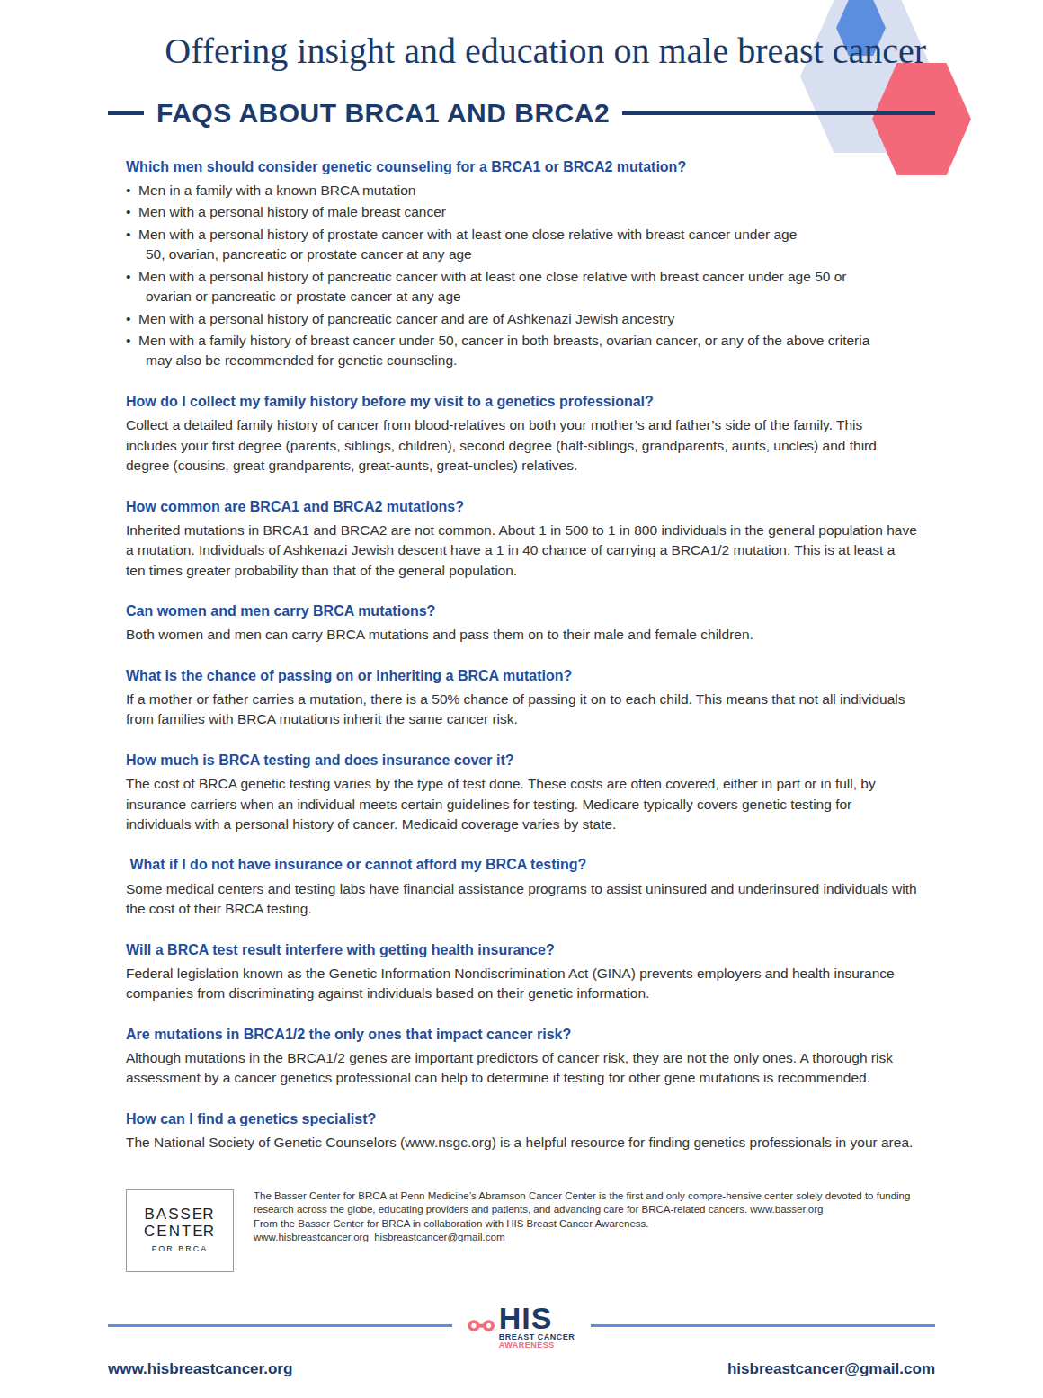Offering insight and education on male breast cancer
FAQS ABOUT BRCA1 AND BRCA2
Which men should consider genetic counseling for a BRCA1 or BRCA2 mutation?
Men in a family with a known BRCA mutation
Men with a personal history of male breast cancer
Men with a personal history of prostate cancer with at least one close relative with breast cancer under age 50, ovarian, pancreatic or prostate cancer at any age
Men with a personal history of pancreatic cancer with at least one close relative with breast cancer under age 50 or ovarian or pancreatic or prostate cancer at any age
Men with a personal history of pancreatic cancer and are of Ashkenazi Jewish ancestry
Men with a family history of breast cancer under 50, cancer in both breasts, ovarian cancer, or any of the above criteria may also be recommended for genetic counseling.
How do I collect my family history before my visit to a genetics professional?
Collect a detailed family history of cancer from blood-relatives on both your mother’s and father’s side of the family. This includes your first degree (parents, siblings, children), second degree (half-siblings, grandparents, aunts, uncles) and third degree (cousins, great grandparents, great-aunts, great-uncles) relatives.
How common are BRCA1 and BRCA2 mutations?
Inherited mutations in BRCA1 and BRCA2 are not common. About 1 in 500 to 1 in 800 individuals in the general population have a mutation. Individuals of Ashkenazi Jewish descent have a 1 in 40 chance of carrying a BRCA1/2 mutation. This is at least a ten times greater probability than that of the general population.
Can women and men carry BRCA mutations?
Both women and men can carry BRCA mutations and pass them on to their male and female children.
What is the chance of passing on or inheriting a BRCA mutation?
If a mother or father carries a mutation, there is a 50% chance of passing it on to each child. This means that not all individuals from families with BRCA mutations inherit the same cancer risk.
How much is BRCA testing and does insurance cover it?
The cost of BRCA genetic testing varies by the type of test done. These costs are often covered, either in part or in full, by insurance carriers when an individual meets certain guidelines for testing. Medicare typically covers genetic testing for individuals with a personal history of cancer. Medicaid coverage varies by state.
What if I do not have insurance or cannot afford my BRCA testing?
Some medical centers and testing labs have financial assistance programs to assist uninsured and underinsured individuals with the cost of their BRCA testing.
Will a BRCA test result interfere with getting health insurance?
Federal legislation known as the Genetic Information Nondiscrimination Act (GINA) prevents employers and health insurance companies from discriminating against individuals based on their genetic information.
Are mutations in BRCA1/2 the only ones that impact cancer risk?
Although mutations in the BRCA1/2 genes are important predictors of cancer risk, they are not the only ones. A thorough risk assessment by a cancer genetics professional can help to determine if testing for other gene mutations is recommended.
How can I find a genetics specialist?
The National Society of Genetic Counselors (www.nsgc.org) is a helpful resource for finding genetics professionals in your area.
BASSER CENTER FOR BRCA
The Basser Center for BRCA at Penn Medicine’s Abramson Cancer Center is the first and only compre-hensive center solely devoted to funding research across the globe, educating providers and patients, and advancing care for BRCA-related cancers. www.basser.org
From the Basser Center for BRCA in collaboration with HIS Breast Cancer Awareness.
www.hisbreastcancer.org hisbreastcancer@gmail.com
⚯ HIS BREAST CANCER
AWARENESS
www.hisbreastcancer.org hisbreastcancer@gmail.com